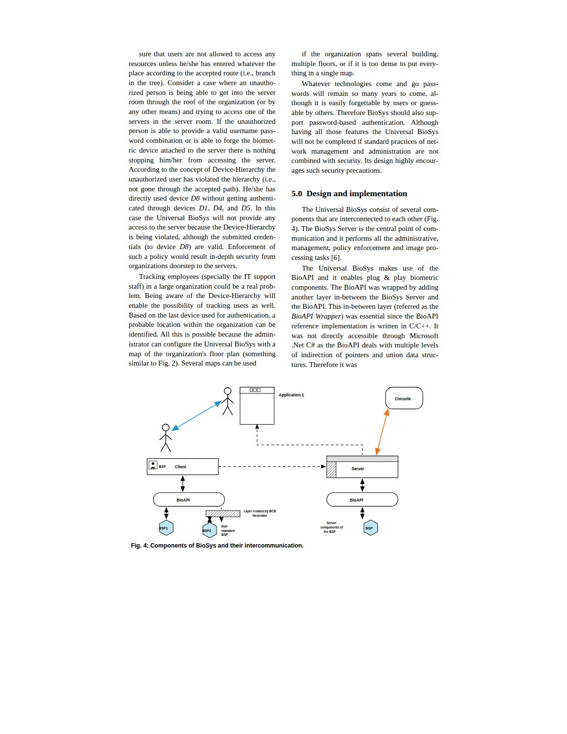sure that users are not allowed to access any resources unless he/she has entered whatever the place according to the accepted route (i.e., branch in the tree). Consider a case where an unauthorized person is being able to get into the server room through the roof of the organization (or by any other means) and trying to access one of the servers in the server room. If the unauthorized person is able to provide a valid username password combination or is able to forge the biometric device attached to the server there is nothing stopping him/her from accessing the server. According to the concept of Device-Hierarchy the unauthorized user has violated the hierarchy (i.e., not gone through the accepted path). He/she has directly used device D8 without getting authenticated through devices D1, D4, and D5. In this case the Universal BioSys will not provide any access to the server because the Device-Hierarchy is being violated, although the submitted credentials (to device D8) are valid. Enforcement of such a policy would result in-depth security from organizations doorstep to the servers.
Tracking employees (specially the IT support staff) in a large organization could be a real problem. Being aware of the Device-Hierarchy will enable the possibility of tracking users as well. Based on the last device used for authentication, a probable location within the organization can be identified. All this is possible because the administrator can configure the Universal BioSys with a map of the organization's floor plan (something similar to Fig. 2). Several maps can be used
if the organization spans several building, multiple floors, or if it is too dense to put everything in a single map.
Whatever technologies come and go passwords will remain so many years to come, although it is easily forgettable by users or guessable by others. Therefore BioSys should also support password-based authentication. Although having all those features the Universal BioSys will not be completed if standard practices of network management and administration are not combined with security. Its design highly encourages such security precautions.
5.0 Design and implementation
The Universal BioSys consist of several components that are interconnected to each other (Fig. 4). The BioSys Server is the central point of communication and it performs all the administrative, management, policy enforcement and image processing tasks [6].
The Universal BioSys makes use of the BioAPI and it enables plug & play biometric components. The BioAPI was wrapped by adding another layer in-between the BioSys Server and the BioAPI. This in-between layer (referred as the BioAPI Wrapper) was essential since the BioAPI reference implementation is written in C/C++. It was not directly accessible through Microsoft .Net C# as the BioAPI deals with multiple levels of indirection of pointers and union data structures. Therefore it was
Application 1 Console BSP Client Server BioAPI BioAPI Layer created by BCB Generator BSP1 BSP2 Non standard BSP BSP Server components of the BSP
Fig. 4: Components of BioSys and their intercommunication.